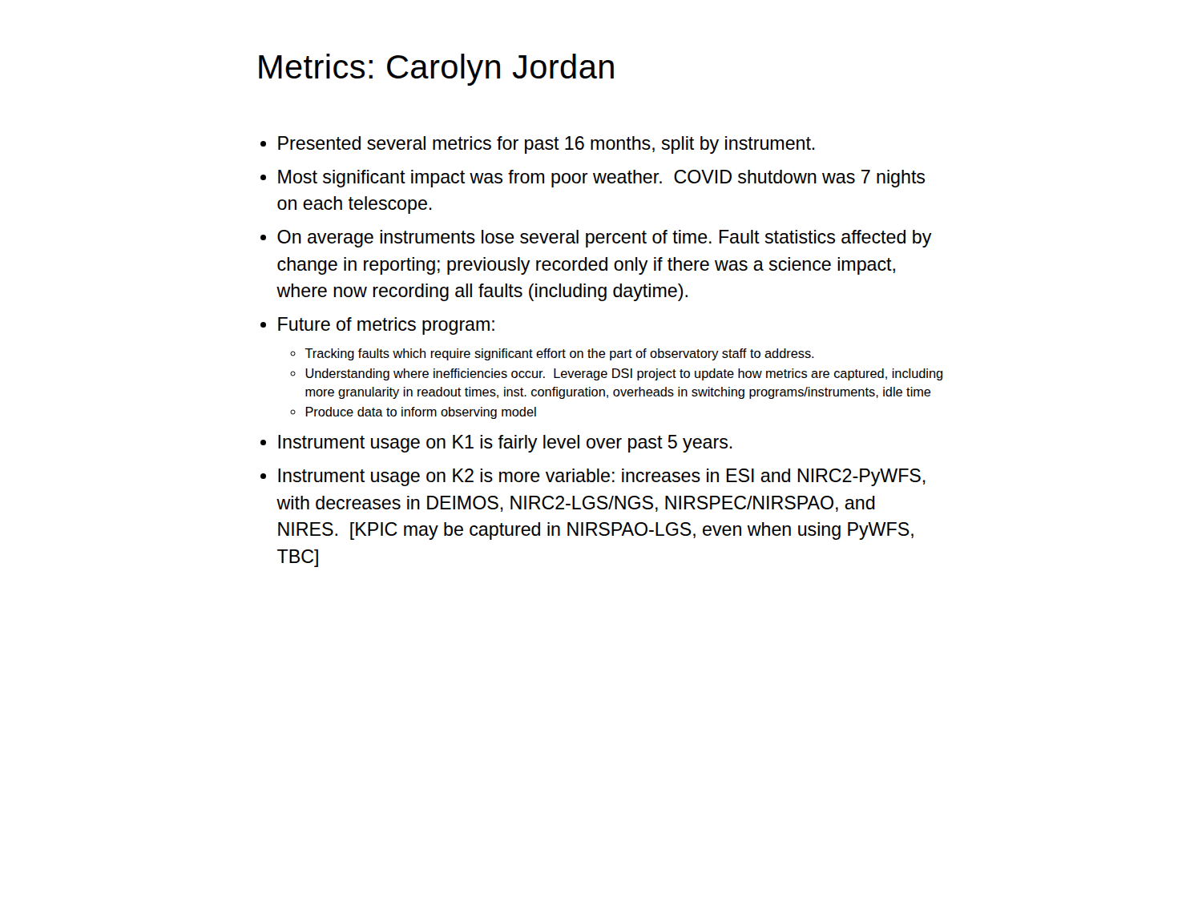Metrics: Carolyn Jordan
Presented several metrics for past 16 months, split by instrument.
Most significant impact was from poor weather. COVID shutdown was 7 nights on each telescope.
On average instruments lose several percent of time. Fault statistics affected by change in reporting; previously recorded only if there was a science impact, where now recording all faults (including daytime).
Future of metrics program:
Tracking faults which require significant effort on the part of observatory staff to address.
Understanding where inefficiencies occur. Leverage DSI project to update how metrics are captured, including more granularity in readout times, inst. configuration, overheads in switching programs/instruments, idle time
Produce data to inform observing model
Instrument usage on K1 is fairly level over past 5 years.
Instrument usage on K2 is more variable: increases in ESI and NIRC2-PyWFS, with decreases in DEIMOS, NIRC2-LGS/NGS, NIRSPEC/NIRSPAO, and NIRES. [KPIC may be captured in NIRSPAO-LGS, even when using PyWFS, TBC]